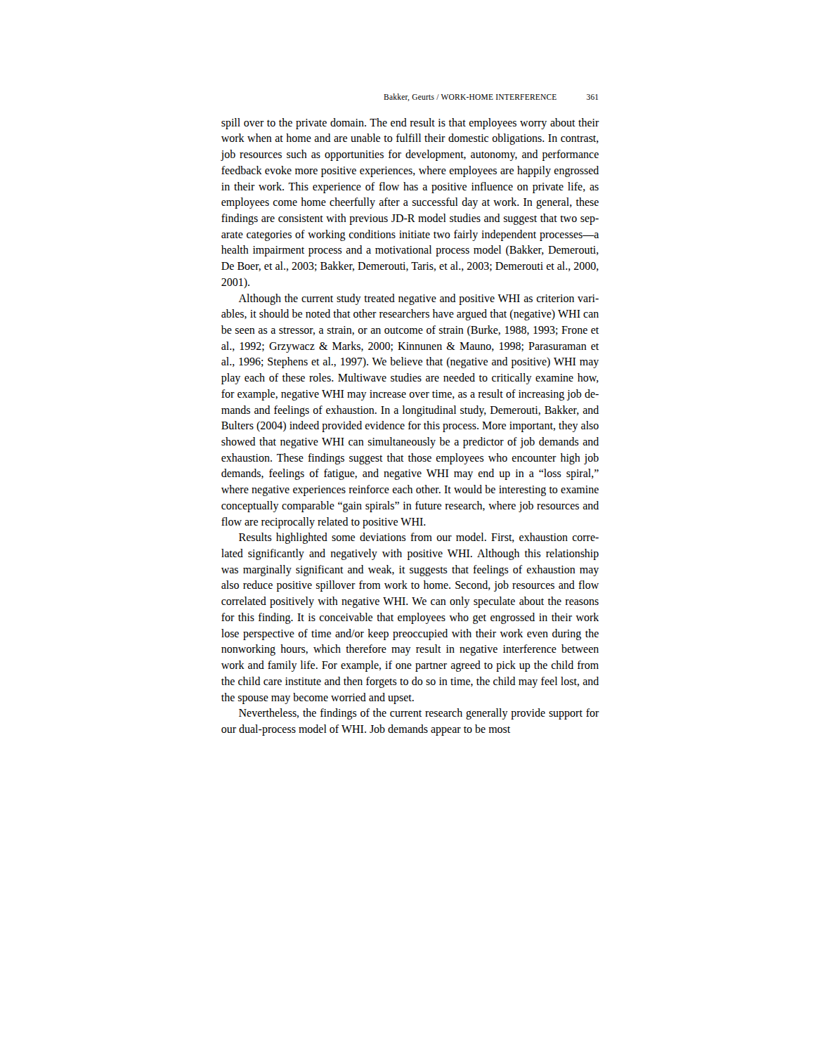Bakker, Geurts / WORK-HOME INTERFERENCE361
spill over to the private domain. The end result is that employees worry about their work when at home and are unable to fulfill their domestic obligations. In contrast, job resources such as opportunities for development, autonomy, and performance feedback evoke more positive experiences, where employees are happily engrossed in their work. This experience of flow has a positive influence on private life, as employees come home cheerfully after a successful day at work. In general, these findings are consistent with previous JD-R model studies and suggest that two separate categories of working conditions initiate two fairly independent processes—a health impairment process and a motivational process model (Bakker, Demerouti, De Boer, et al., 2003; Bakker, Demerouti, Taris, et al., 2003; Demerouti et al., 2000, 2001).
Although the current study treated negative and positive WHI as criterion variables, it should be noted that other researchers have argued that (negative) WHI can be seen as a stressor, a strain, or an outcome of strain (Burke, 1988, 1993; Frone et al., 1992; Grzywacz & Marks, 2000; Kinnunen & Mauno, 1998; Parasuraman et al., 1996; Stephens et al., 1997). We believe that (negative and positive) WHI may play each of these roles. Multiwave studies are needed to critically examine how, for example, negative WHI may increase over time, as a result of increasing job demands and feelings of exhaustion. In a longitudinal study, Demerouti, Bakker, and Bulters (2004) indeed provided evidence for this process. More important, they also showed that negative WHI can simultaneously be a predictor of job demands and exhaustion. These findings suggest that those employees who encounter high job demands, feelings of fatigue, and negative WHI may end up in a “loss spiral,” where negative experiences reinforce each other. It would be interesting to examine conceptually comparable “gain spirals” in future research, where job resources and flow are reciprocally related to positive WHI.
Results highlighted some deviations from our model. First, exhaustion correlated significantly and negatively with positive WHI. Although this relationship was marginally significant and weak, it suggests that feelings of exhaustion may also reduce positive spillover from work to home. Second, job resources and flow correlated positively with negative WHI. We can only speculate about the reasons for this finding. It is conceivable that employees who get engrossed in their work lose perspective of time and/or keep preoccupied with their work even during the nonworking hours, which therefore may result in negative interference between work and family life. For example, if one partner agreed to pick up the child from the child care institute and then forgets to do so in time, the child may feel lost, and the spouse may become worried and upset.
Nevertheless, the findings of the current research generally provide support for our dual-process model of WHI. Job demands appear to be most